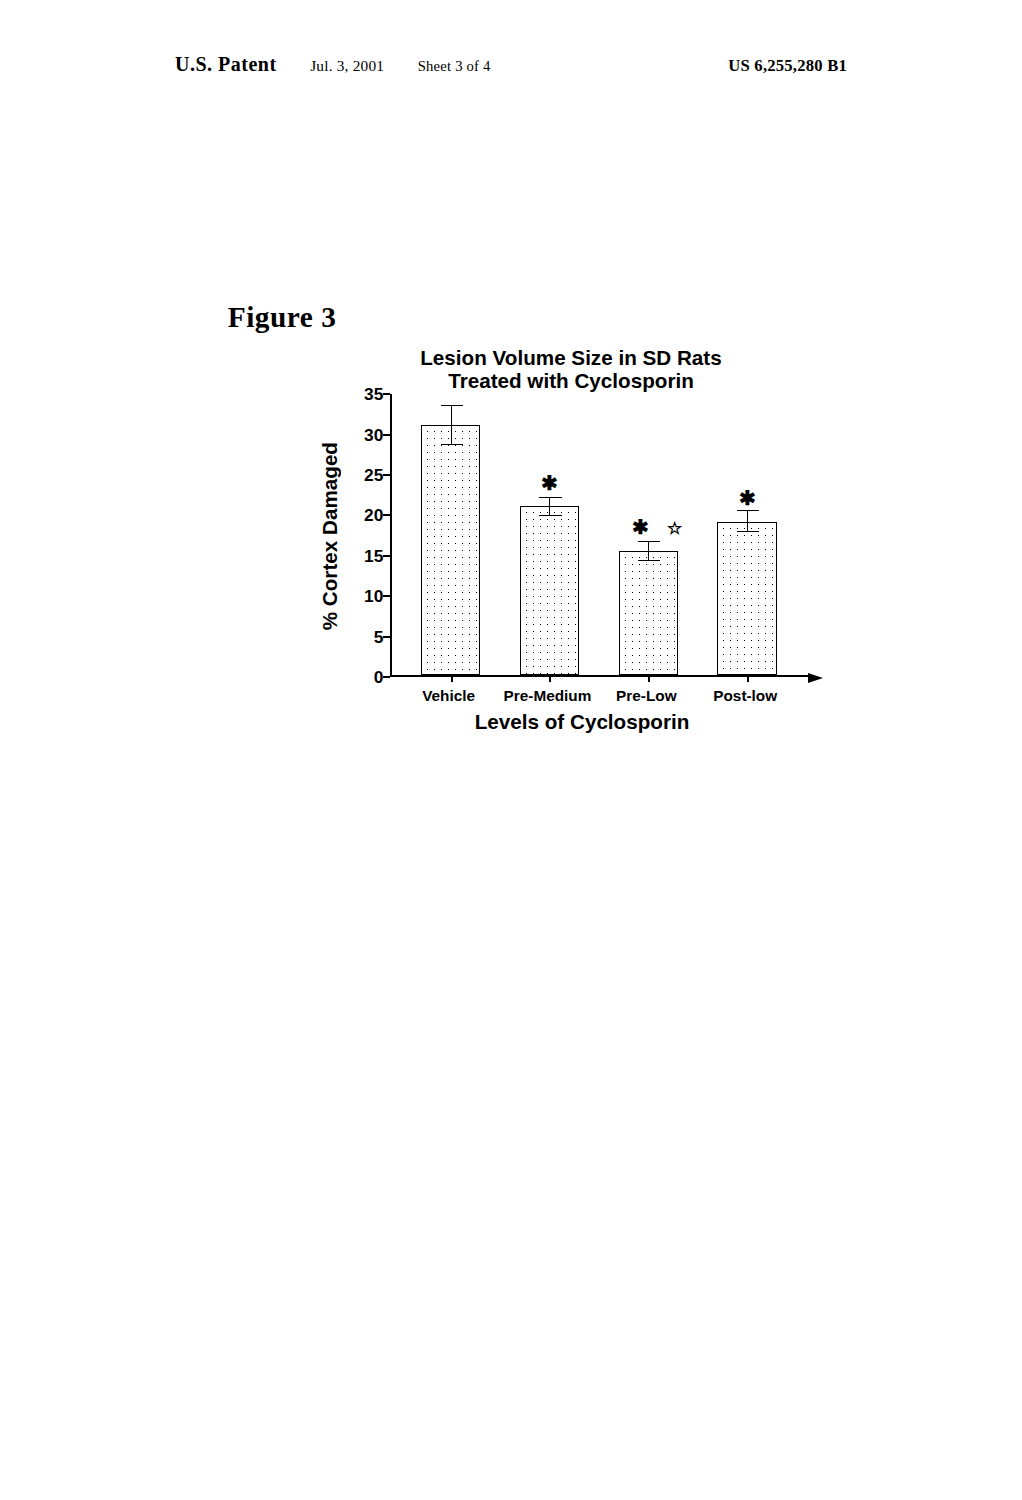U.S. Patent Jul. 3, 2001 Sheet 3 of 4 US 6,255,280 B1
Figure 3
Lesion Volume Size in SD Rats
Treated with Cyclosporin
% Cortex Damaged
35 30 25 20 15 10 5 0
✱
✱
☆
✱
Vehicle Pre-Medium Pre-Low Post-low
Levels of Cyclosporin